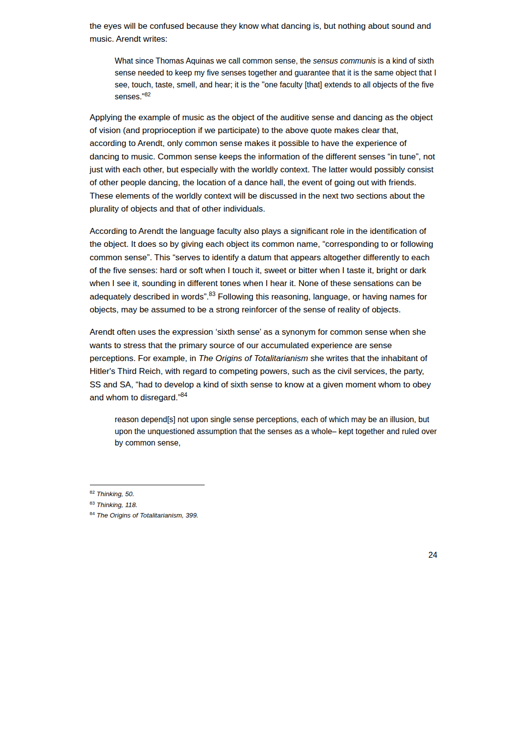the eyes will be confused because they know what dancing is, but nothing about sound and music. Arendt writes:
What since Thomas Aquinas we call common sense, the sensus communis is a kind of sixth sense needed to keep my five senses together and guarantee that it is the same object that I see, touch, taste, smell, and hear; it is the "one faculty [that] extends to all objects of the five senses."82
Applying the example of music as the object of the auditive sense and dancing as the object of vision (and proprioception if we participate) to the above quote makes clear that, according to Arendt, only common sense makes it possible to have the experience of dancing to music. Common sense keeps the information of the different senses “in tune”, not just with each other, but especially with the worldly context. The latter would possibly consist of other people dancing, the location of a dance hall, the event of going out with friends. These elements of the worldly context will be discussed in the next two sections about the plurality of objects and that of other individuals.
According to Arendt the language faculty also plays a significant role in the identification of the object. It does so by giving each object its common name, “corresponding to or following common sense”. This “serves to identify a datum that appears altogether differently to each of the five senses: hard or soft when I touch it, sweet or bitter when I taste it, bright or dark when I see it, sounding in different tones when I hear it. None of these sensations can be adequately described in words”.83 Following this reasoning, language, or having names for objects, may be assumed to be a strong reinforcer of the sense of reality of objects.
Arendt often uses the expression ‘sixth sense’ as a synonym for common sense when she wants to stress that the primary source of our accumulated experience are sense perceptions. For example, in The Origins of Totalitarianism she writes that the inhabitant of Hitler's Third Reich, with regard to competing powers, such as the civil services, the party, SS and SA, “had to develop a kind of sixth sense to know at a given moment whom to obey and whom to disregard.”84
reason depend[s] not upon single sense perceptions, each of which may be an illusion, but upon the unquestioned assumption that the senses as a whole– kept together and ruled over by common sense,
82 Thinking, 50.
83 Thinking, 118.
84 The Origins of Totalitarianism, 399.
24